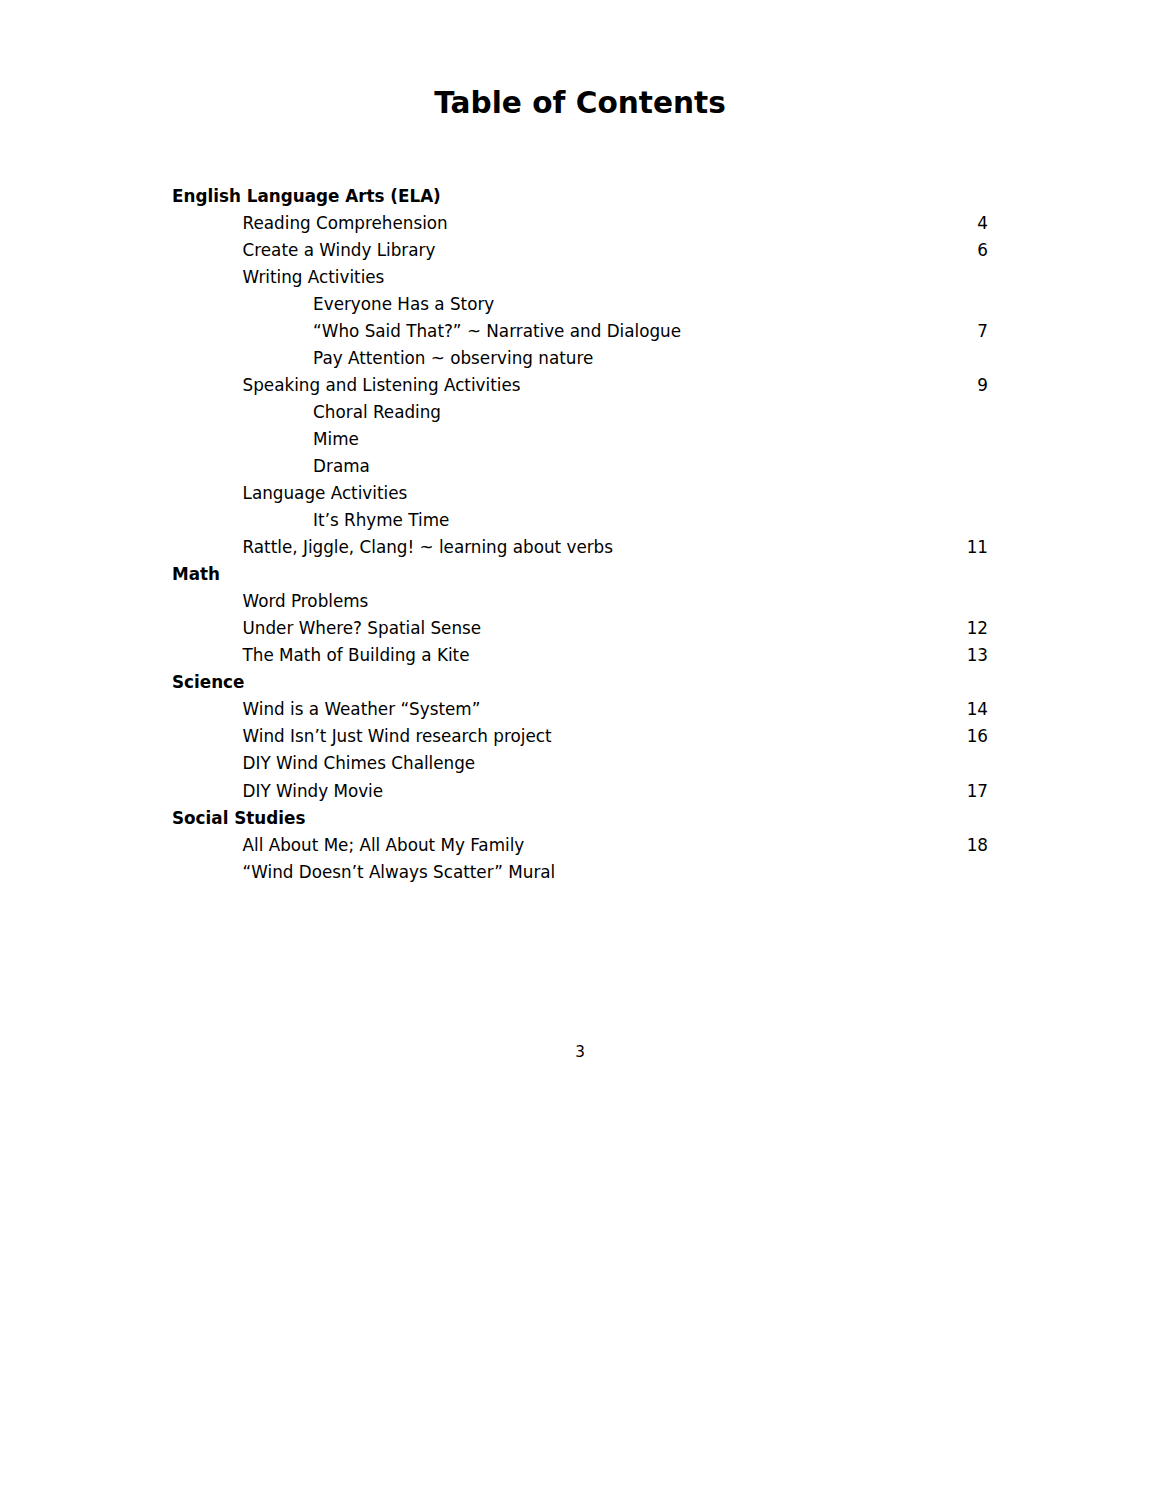Table of Contents
English Language Arts (ELA)
Reading Comprehension 4
Create a Windy Library 6
Writing Activities
Everyone Has a Story
“Who Said That?” ~ Narrative and Dialogue 7
Pay Attention ~ observing nature
Speaking and Listening Activities 9
Choral Reading
Mime
Drama
Language Activities
It’s Rhyme Time
Rattle, Jiggle, Clang! ~ learning about verbs 11
Math
Word Problems
Under Where? Spatial Sense 12
The Math of Building a Kite 13
Science
Wind is a Weather “System”14
Wind Isn’t Just Wind research project 16
DIY Wind Chimes Challenge
DIY Windy Movie 17
Social Studies
All About Me; All About My Family 18
“Wind Doesn’t Always Scatter” Mural
3